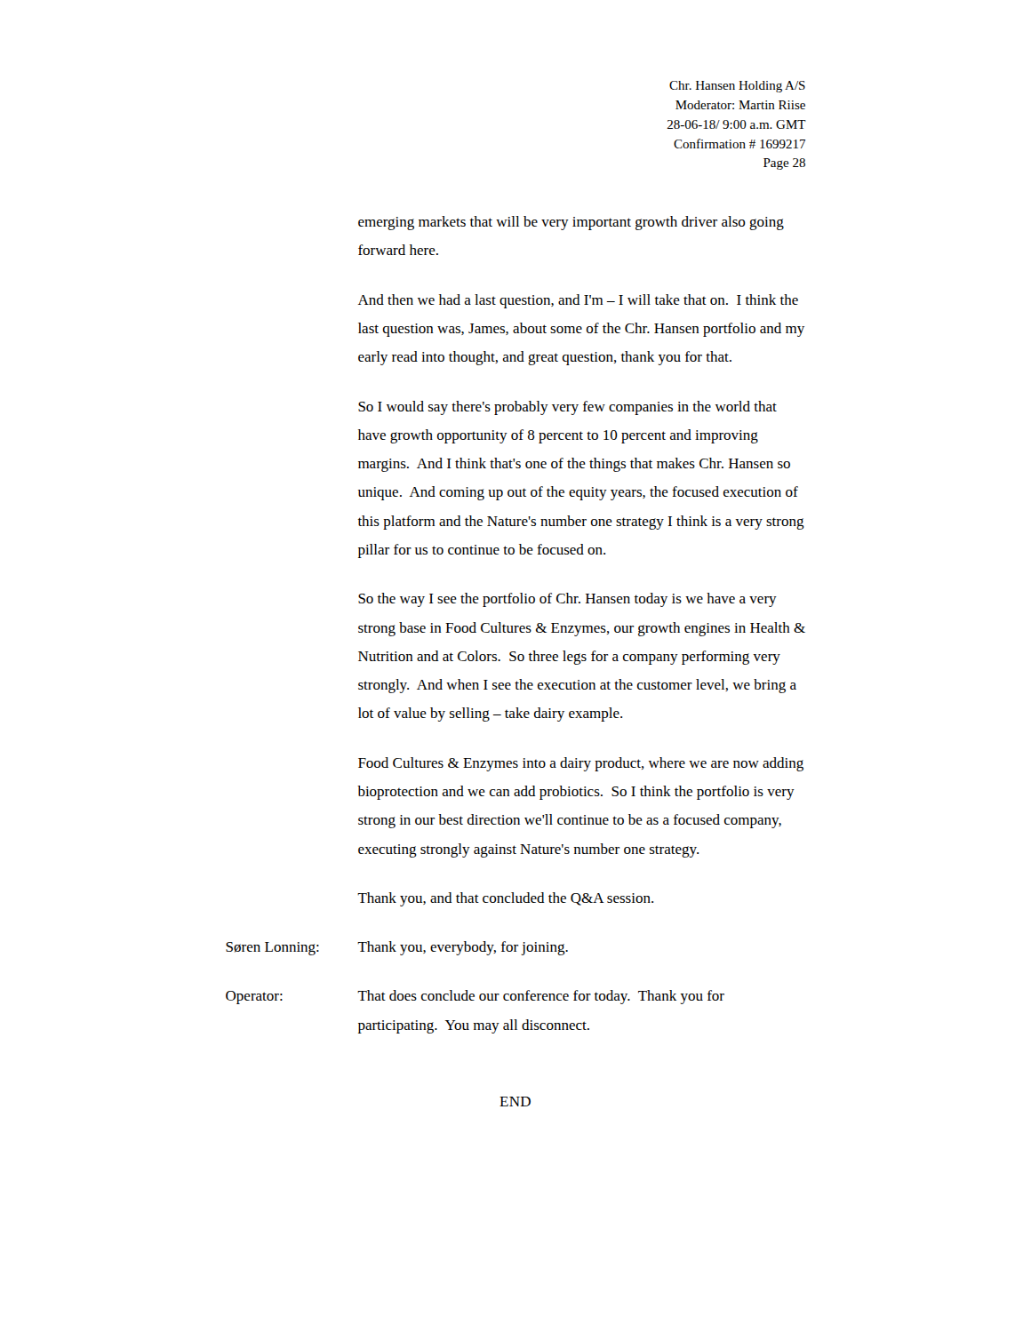Chr. Hansen Holding A/S
Moderator: Martin Riise
28-06-18/ 9:00 a.m. GMT
Confirmation # 1699217
Page 28
emerging markets that will be very important growth driver also going forward here.
And then we had a last question, and I'm – I will take that on. I think the last question was, James, about some of the Chr. Hansen portfolio and my early read into thought, and great question, thank you for that.
So I would say there's probably very few companies in the world that have growth opportunity of 8 percent to 10 percent and improving margins. And I think that's one of the things that makes Chr. Hansen so unique. And coming up out of the equity years, the focused execution of this platform and the Nature's number one strategy I think is a very strong pillar for us to continue to be focused on.
So the way I see the portfolio of Chr. Hansen today is we have a very strong base in Food Cultures & Enzymes, our growth engines in Health & Nutrition and at Colors. So three legs for a company performing very strongly. And when I see the execution at the customer level, we bring a lot of value by selling – take dairy example.
Food Cultures & Enzymes into a dairy product, where we are now adding bioprotection and we can add probiotics. So I think the portfolio is very strong in our best direction we'll continue to be as a focused company, executing strongly against Nature's number one strategy.
Thank you, and that concluded the Q&A session.
Søren Lonning:
Thank you, everybody, for joining.
Operator:
That does conclude our conference for today. Thank you for participating. You may all disconnect.
END